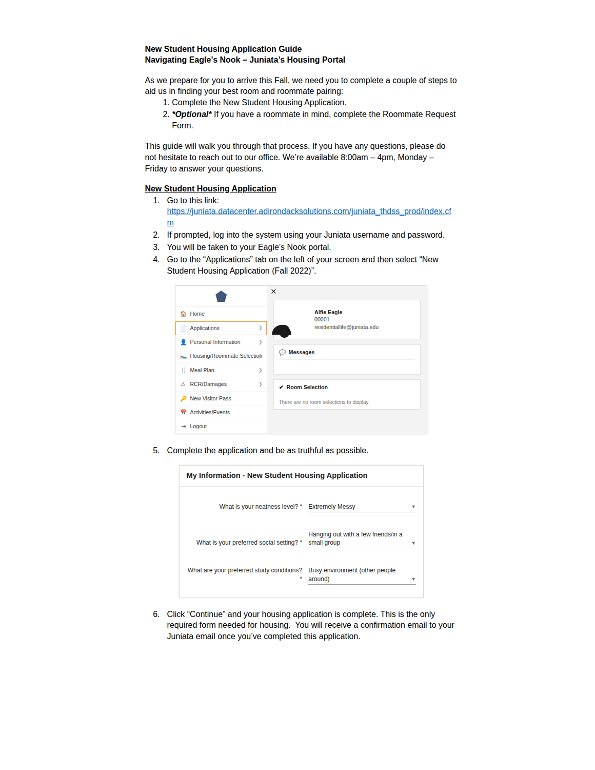New Student Housing Application Guide Navigating Eagle’s Nook – Juniata’s Housing Portal
As we prepare for you to arrive this Fall, we need you to complete a couple of steps to aid us in finding your best room and roommate pairing:
Complete the New Student Housing Application.
*Optional* If you have a roommate in mind, complete the Roommate Request Form.
This guide will walk you through that process. If you have any questions, please do not hesitate to reach out to our office. We’re available 8:00am – 4pm, Monday – Friday to answer your questions.
New Student Housing Application
Go to this link:
https://juniata.datacenter.adirondacksolutions.com/juniata_thdss_prod/index.cfm
If prompted, log into the system using your Juniata username and password.
You will be taken to your Eagle’s Nook portal.
Go to the “Applications” tab on the left of your screen and then select “New Student Housing Application (Fall 2022)”.
🏠 Home
📄 Applications ❯
👤 Personal Information ❯
🛌 Housing/Roommate Selection ❯
🍴 Meal Plan ❯
⚠ RCR/Damages ❯
🔑 New Visitor Pass
📅 Activities/Events
⇥ Logout
✕
Alfie Eagle
00001
residentiallife@juniata.edu
💬 Messages
✔ Room Selection
There are no room selections to display
Complete the application and be as truthful as possible.
My Information - New Student Housing Application
What is your neatness level? *
Extremely Messy▼
What is your preferred social setting? *
Hanging out with a few friends/in a small group▼
What are your preferred study conditions? *
Busy environment (other people around)▼
Click “Continue” and your housing application is complete. This is the only required form needed for housing. You will receive a confirmation email to your Juniata email once you’ve completed this application.